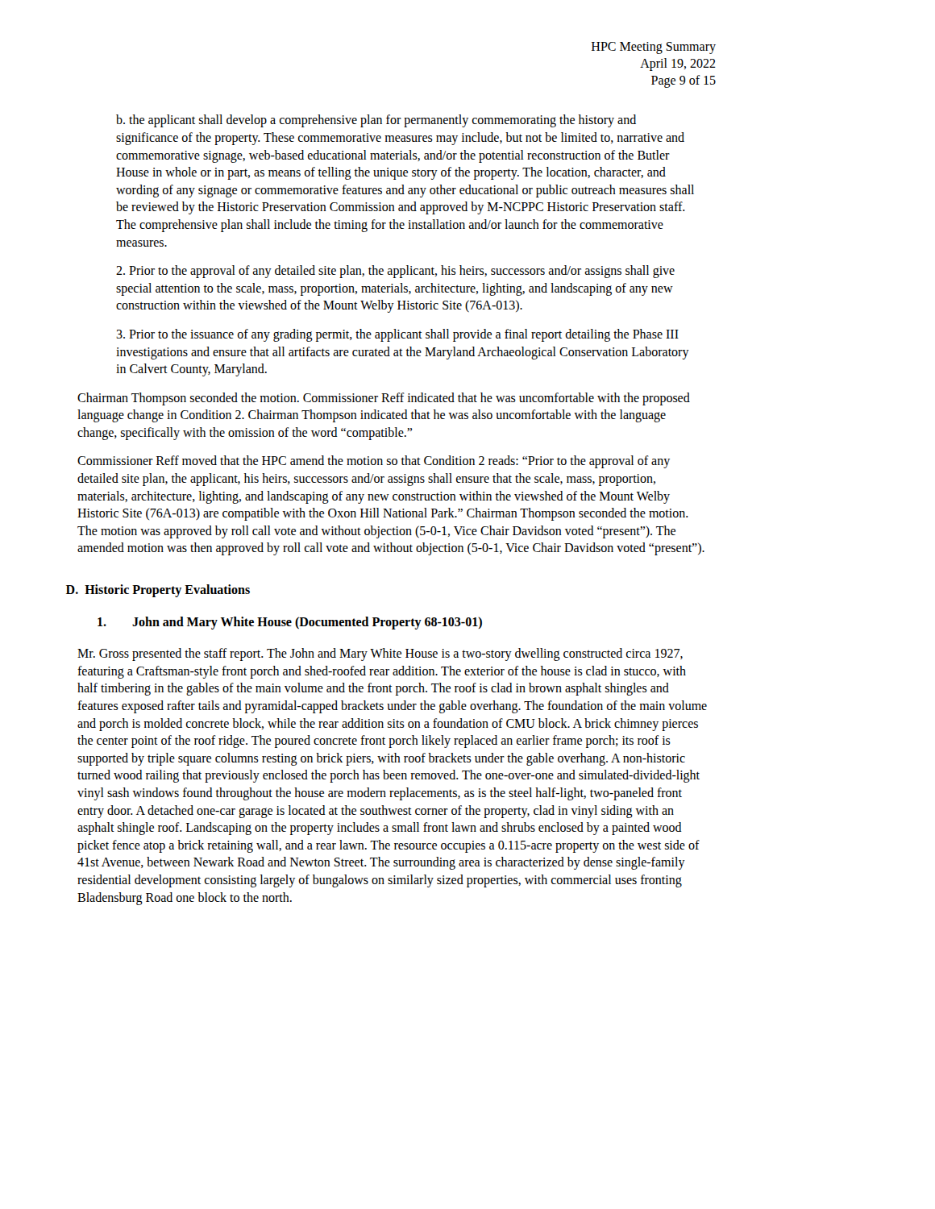HPC Meeting Summary
April 19, 2022
Page 9 of 15
b. the applicant shall develop a comprehensive plan for permanently commemorating the history and significance of the property. These commemorative measures may include, but not be limited to, narrative and commemorative signage, web-based educational materials, and/or the potential reconstruction of the Butler House in whole or in part, as means of telling the unique story of the property. The location, character, and wording of any signage or commemorative features and any other educational or public outreach measures shall be reviewed by the Historic Preservation Commission and approved by M-NCPPC Historic Preservation staff. The comprehensive plan shall include the timing for the installation and/or launch for the commemorative measures.
2. Prior to the approval of any detailed site plan, the applicant, his heirs, successors and/or assigns shall give special attention to the scale, mass, proportion, materials, architecture, lighting, and landscaping of any new construction within the viewshed of the Mount Welby Historic Site (76A-013).
3. Prior to the issuance of any grading permit, the applicant shall provide a final report detailing the Phase III investigations and ensure that all artifacts are curated at the Maryland Archaeological Conservation Laboratory in Calvert County, Maryland.
Chairman Thompson seconded the motion. Commissioner Reff indicated that he was uncomfortable with the proposed language change in Condition 2. Chairman Thompson indicated that he was also uncomfortable with the language change, specifically with the omission of the word “compatible.”
Commissioner Reff moved that the HPC amend the motion so that Condition 2 reads: “Prior to the approval of any detailed site plan, the applicant, his heirs, successors and/or assigns shall ensure that the scale, mass, proportion, materials, architecture, lighting, and landscaping of any new construction within the viewshed of the Mount Welby Historic Site (76A-013) are compatible with the Oxon Hill National Park.” Chairman Thompson seconded the motion. The motion was approved by roll call vote and without objection (5-0-1, Vice Chair Davidson voted “present”). The amended motion was then approved by roll call vote and without objection (5-0-1, Vice Chair Davidson voted “present”).
D. Historic Property Evaluations
1.  John and Mary White House (Documented Property 68-103-01)
Mr. Gross presented the staff report. The John and Mary White House is a two-story dwelling constructed circa 1927, featuring a Craftsman-style front porch and shed-roofed rear addition. The exterior of the house is clad in stucco, with half timbering in the gables of the main volume and the front porch. The roof is clad in brown asphalt shingles and features exposed rafter tails and pyramidal-capped brackets under the gable overhang. The foundation of the main volume and porch is molded concrete block, while the rear addition sits on a foundation of CMU block. A brick chimney pierces the center point of the roof ridge. The poured concrete front porch likely replaced an earlier frame porch; its roof is supported by triple square columns resting on brick piers, with roof brackets under the gable overhang. A non-historic turned wood railing that previously enclosed the porch has been removed. The one-over-one and simulated-divided-light vinyl sash windows found throughout the house are modern replacements, as is the steel half-light, two-paneled front entry door. A detached one-car garage is located at the southwest corner of the property, clad in vinyl siding with an asphalt shingle roof. Landscaping on the property includes a small front lawn and shrubs enclosed by a painted wood picket fence atop a brick retaining wall, and a rear lawn. The resource occupies a 0.115-acre property on the west side of 41st Avenue, between Newark Road and Newton Street. The surrounding area is characterized by dense single-family residential development consisting largely of bungalows on similarly sized properties, with commercial uses fronting Bladensburg Road one block to the north.